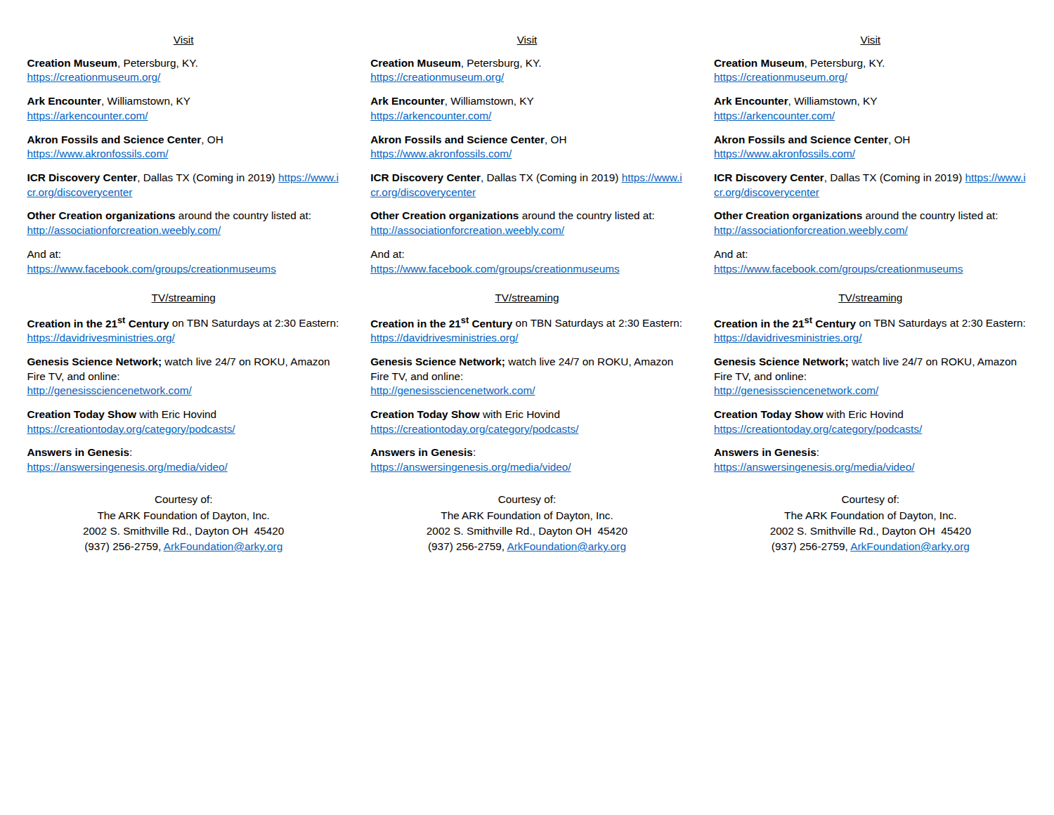Visit
Creation Museum, Petersburg, KY.
https://creationmuseum.org/
Ark Encounter, Williamstown, KY
https://arkencounter.com/
Akron Fossils and Science Center, OH
https://www.akronfossils.com/
ICR Discovery Center, Dallas TX (Coming in 2019) https://www.icr.org/discoverycenter
Other Creation organizations around the country listed at:
http://associationforcreation.weebly.com/
And at:
https://www.facebook.com/groups/creationmuseums
TV/streaming
Creation in the 21st Century on TBN Saturdays at 2:30 Eastern:
https://davidrivesministries.org/
Genesis Science Network; watch live 24/7 on ROKU, Amazon Fire TV, and online:
http://genesissciencenetwork.com/
Creation Today Show with Eric Hovind
https://creationtoday.org/category/podcasts/
Answers in Genesis:
https://answersingenesis.org/media/video/
Courtesy of:
The ARK Foundation of Dayton, Inc.
2002 S. Smithville Rd., Dayton OH 45420
(937) 256-2759, ArkFoundation@arky.org
Visit
Creation Museum, Petersburg, KY.
https://creationmuseum.org/
Ark Encounter, Williamstown, KY
https://arkencounter.com/
Akron Fossils and Science Center, OH
https://www.akronfossils.com/
ICR Discovery Center, Dallas TX (Coming in 2019) https://www.icr.org/discoverycenter
Other Creation organizations around the country listed at:
http://associationforcreation.weebly.com/
And at:
https://www.facebook.com/groups/creationmuseums
TV/streaming
Creation in the 21st Century on TBN Saturdays at 2:30 Eastern:
https://davidrivesministries.org/
Genesis Science Network; watch live 24/7 on ROKU, Amazon Fire TV, and online:
http://genesissciencenetwork.com/
Creation Today Show with Eric Hovind
https://creationtoday.org/category/podcasts/
Answers in Genesis:
https://answersingenesis.org/media/video/
Courtesy of:
The ARK Foundation of Dayton, Inc.
2002 S. Smithville Rd., Dayton OH 45420
(937) 256-2759, ArkFoundation@arky.org
Visit
Creation Museum, Petersburg, KY.
https://creationmuseum.org/
Ark Encounter, Williamstown, KY
https://arkencounter.com/
Akron Fossils and Science Center, OH
https://www.akronfossils.com/
ICR Discovery Center, Dallas TX (Coming in 2019) https://www.icr.org/discoverycenter
Other Creation organizations around the country listed at:
http://associationforcreation.weebly.com/
And at:
https://www.facebook.com/groups/creationmuseums
TV/streaming
Creation in the 21st Century on TBN Saturdays at 2:30 Eastern:
https://davidrivesministries.org/
Genesis Science Network; watch live 24/7 on ROKU, Amazon Fire TV, and online:
http://genesissciencenetwork.com/
Creation Today Show with Eric Hovind
https://creationtoday.org/category/podcasts/
Answers in Genesis:
https://answersingenesis.org/media/video/
Courtesy of:
The ARK Foundation of Dayton, Inc.
2002 S. Smithville Rd., Dayton OH 45420
(937) 256-2759, ArkFoundation@arky.org